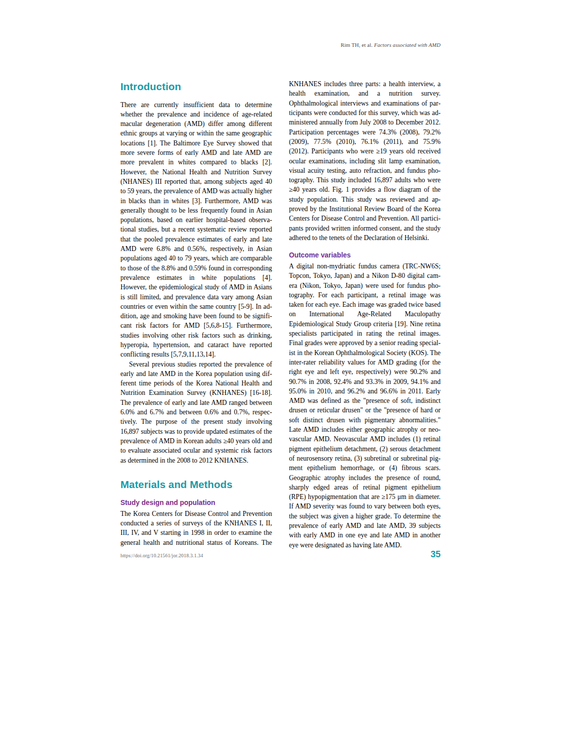Rim TH, et al. Factors associated with AMD
Introduction
There are currently insufficient data to determine whether the prevalence and incidence of age-related macular degeneration (AMD) differ among different ethnic groups at varying or within the same geographic locations [1]. The Baltimore Eye Survey showed that more severe forms of early AMD and late AMD are more prevalent in whites compared to blacks [2]. However, the National Health and Nutrition Survey (NHANES) III reported that, among subjects aged 40 to 59 years, the prevalence of AMD was actually higher in blacks than in whites [3]. Furthermore, AMD was generally thought to be less frequently found in Asian populations, based on earlier hospital-based observational studies, but a recent systematic review reported that the pooled prevalence estimates of early and late AMD were 6.8% and 0.56%, respectively, in Asian populations aged 40 to 79 years, which are comparable to those of the 8.8% and 0.59% found in corresponding prevalence estimates in white populations [4]. However, the epidemiological study of AMD in Asians is still limited, and prevalence data vary among Asian countries or even within the same country [5-9]. In addition, age and smoking have been found to be significant risk factors for AMD [5,6,8-15]. Furthermore, studies involving other risk factors such as drinking, hyperopia, hypertension, and cataract have reported conflicting results [5,7,9,11,13,14].
Several previous studies reported the prevalence of early and late AMD in the Korea population using different time periods of the Korea National Health and Nutrition Examination Survey (KNHANES) [16-18]. The prevalence of early and late AMD ranged between 6.0% and 6.7% and between 0.6% and 0.7%, respectively. The purpose of the present study involving 16,897 subjects was to provide updated estimates of the prevalence of AMD in Korean adults ≥40 years old and to evaluate associated ocular and systemic risk factors as determined in the 2008 to 2012 KNHANES.
Materials and Methods
Study design and population
The Korea Centers for Disease Control and Prevention conducted a series of surveys of the KNHANES I, II, III, IV, and V starting in 1998 in order to examine the general health and nutritional status of Koreans. The KNHANES includes three parts: a health interview, a health examination, and a nutrition survey. Ophthalmological interviews and examinations of participants were conducted for this survey, which was administered annually from July 2008 to December 2012. Participation percentages were 74.3% (2008), 79.2% (2009), 77.5% (2010), 76.1% (2011), and 75.9% (2012). Participants who were ≥19 years old received ocular examinations, including slit lamp examination, visual acuity testing, auto refraction, and fundus photography. This study included 16,897 adults who were ≥40 years old. Fig. 1 provides a flow diagram of the study population. This study was reviewed and approved by the Institutional Review Board of the Korea Centers for Disease Control and Prevention. All participants provided written informed consent, and the study adhered to the tenets of the Declaration of Helsinki.
Outcome variables
A digital non-mydriatic fundus camera (TRC-NW6S; Topcon, Tokyo, Japan) and a Nikon D-80 digital camera (Nikon, Tokyo, Japan) were used for fundus photography. For each participant, a retinal image was taken for each eye. Each image was graded twice based on International Age-Related Maculopathy Epidemiological Study Group criteria [19]. Nine retina specialists participated in rating the retinal images. Final grades were approved by a senior reading specialist in the Korean Ophthalmological Society (KOS). The inter-rater reliability values for AMD grading (for the right eye and left eye, respectively) were 90.2% and 90.7% in 2008, 92.4% and 93.3% in 2009, 94.1% and 95.0% in 2010, and 96.2% and 96.6% in 2011. Early AMD was defined as the "presence of soft, indistinct drusen or reticular drusen" or the "presence of hard or soft distinct drusen with pigmentary abnormalities." Late AMD includes either geographic atrophy or neovascular AMD. Neovascular AMD includes (1) retinal pigment epithelium detachment, (2) serous detachment of neurosensory retina, (3) subretinal or subretinal pigment epithelium hemorrhage, or (4) fibrous scars. Geographic atrophy includes the presence of round, sharply edged areas of retinal pigment epithelium (RPE) hypopigmentation that are ≥175 μm in diameter. If AMD severity was found to vary between both eyes, the subject was given a higher grade. To determine the prevalence of early AMD and late AMD, 39 subjects with early AMD in one eye and late AMD in another eye were designated as having late AMD.
https://doi.org/10.21561/jor.2018.3.1.34 35